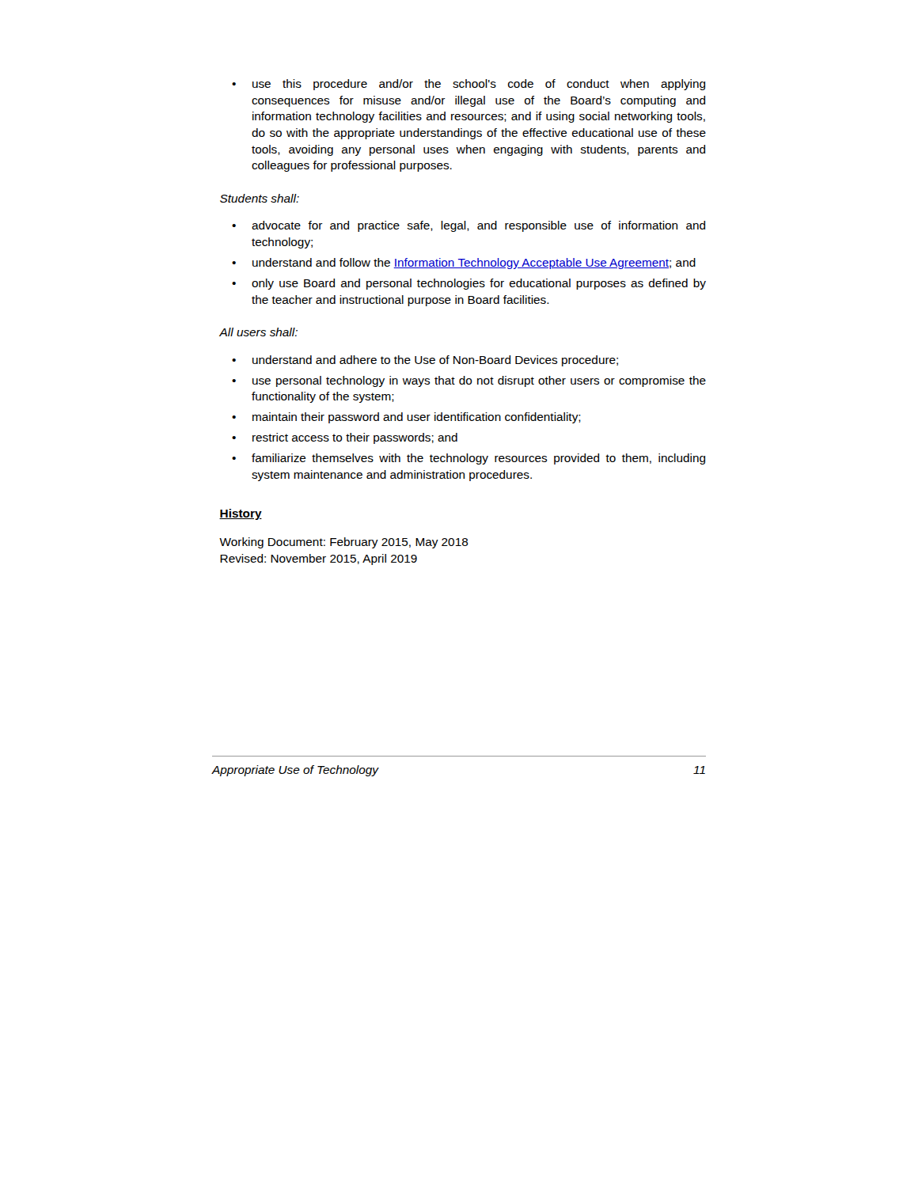use this procedure and/or the school's code of conduct when applying consequences for misuse and/or illegal use of the Board’s computing and information technology facilities and resources; and if using social networking tools, do so with the appropriate understandings of the effective educational use of these tools, avoiding any personal uses when engaging with students, parents and colleagues for professional purposes.
Students shall:
advocate for and practice safe, legal, and responsible use of information and technology;
understand and follow the Information Technology Acceptable Use Agreement; and
only use Board and personal technologies for educational purposes as defined by the teacher and instructional purpose in Board facilities.
All users shall:
understand and adhere to the Use of Non-Board Devices procedure;
use personal technology in ways that do not disrupt other users or compromise the functionality of the system;
maintain their password and user identification confidentiality;
restrict access to their passwords; and
familiarize themselves with the technology resources provided to them, including system maintenance and administration procedures.
History
Working Document: February 2015, May 2018
Revised: November 2015, April 2019
Appropriate Use of Technology 11